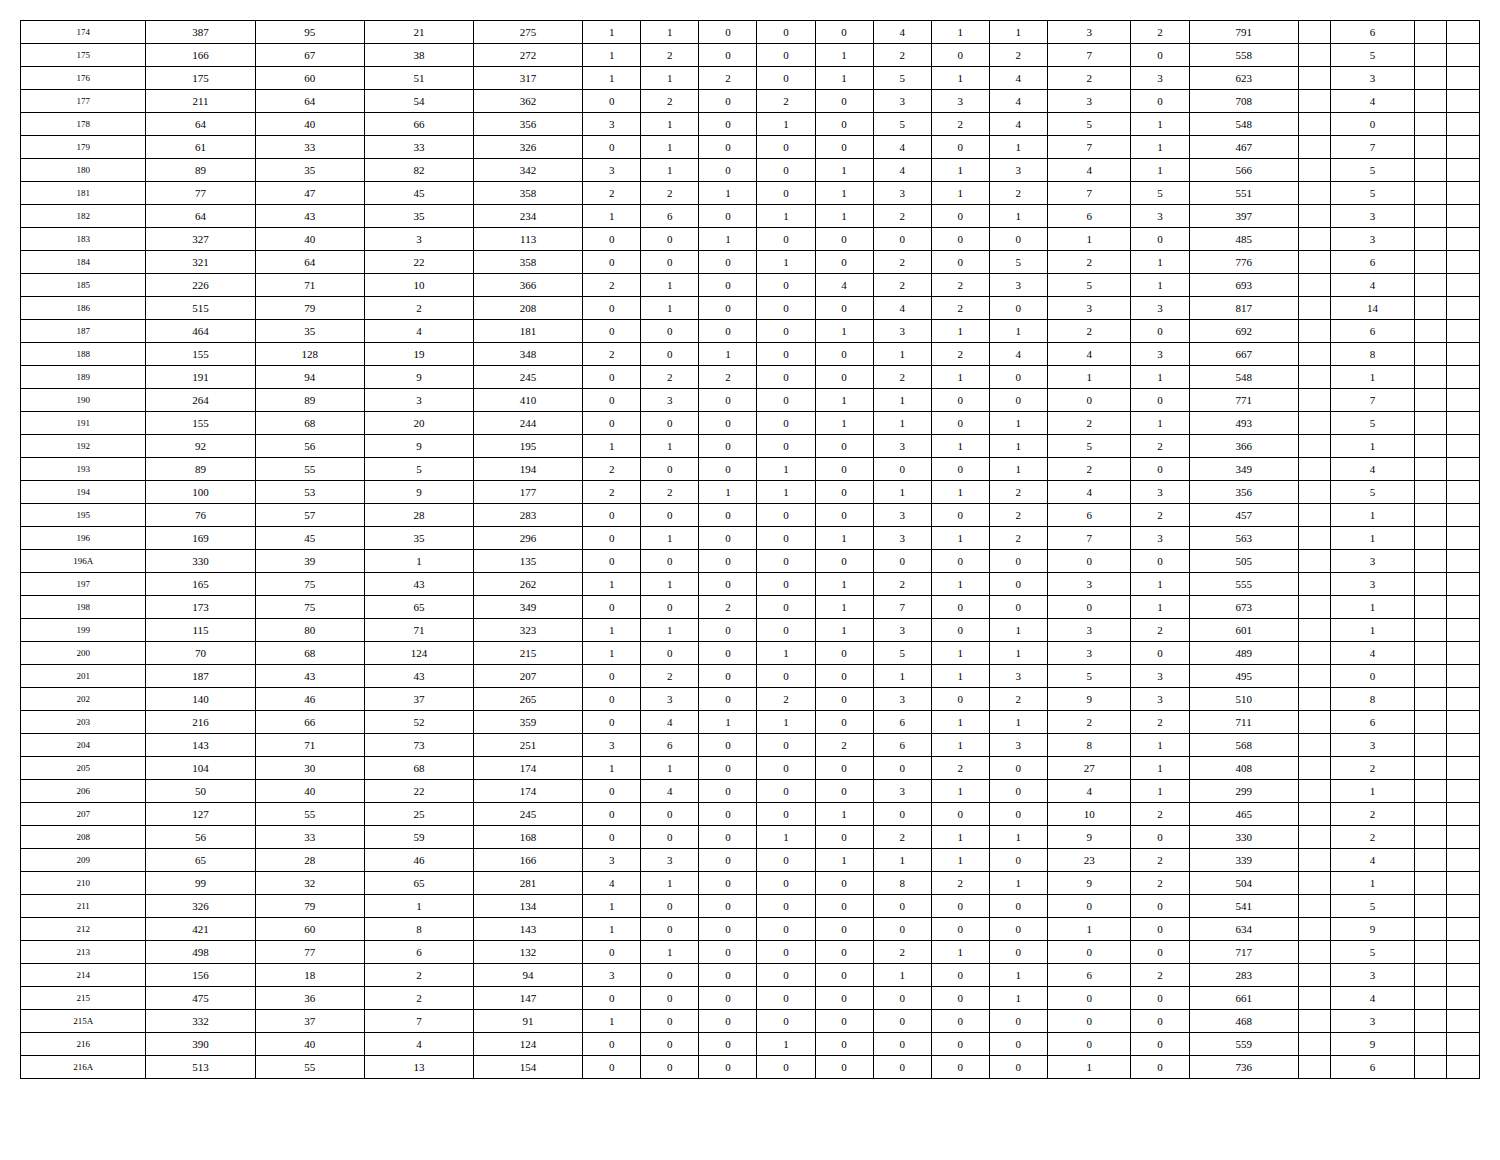| 174 | 387 | 95 | 21 | 275 | 1 | 1 | 0 | 0 | 0 | 4 | 1 | 1 | 3 | 2 | 791 | | 6 | | |
| 175 | 166 | 67 | 38 | 272 | 1 | 2 | 0 | 0 | 1 | 2 | 0 | 2 | 7 | 0 | 558 | | 5 | | |
| 176 | 175 | 60 | 51 | 317 | 1 | 1 | 2 | 0 | 1 | 5 | 1 | 4 | 2 | 3 | 623 | | 3 | | |
| 177 | 211 | 64 | 54 | 362 | 0 | 2 | 0 | 2 | 0 | 3 | 3 | 4 | 3 | 0 | 708 | | 4 | | |
| 178 | 64 | 40 | 66 | 356 | 3 | 1 | 0 | 1 | 0 | 5 | 2 | 4 | 5 | 1 | 548 | | 0 | | |
| 179 | 61 | 33 | 33 | 326 | 0 | 1 | 0 | 0 | 0 | 4 | 0 | 1 | 7 | 1 | 467 | | 7 | | |
| 180 | 89 | 35 | 82 | 342 | 3 | 1 | 0 | 0 | 1 | 4 | 1 | 3 | 4 | 1 | 566 | | 5 | | |
| 181 | 77 | 47 | 45 | 358 | 2 | 2 | 1 | 0 | 1 | 3 | 1 | 2 | 7 | 5 | 551 | | 5 | | |
| 182 | 64 | 43 | 35 | 234 | 1 | 6 | 0 | 1 | 1 | 2 | 0 | 1 | 6 | 3 | 397 | | 3 | | |
| 183 | 327 | 40 | 3 | 113 | 0 | 0 | 1 | 0 | 0 | 0 | 0 | 0 | 1 | 0 | 485 | | 3 | | |
| 184 | 321 | 64 | 22 | 358 | 0 | 0 | 0 | 1 | 0 | 2 | 0 | 5 | 2 | 1 | 776 | | 6 | | |
| 185 | 226 | 71 | 10 | 366 | 2 | 1 | 0 | 0 | 4 | 2 | 2 | 3 | 5 | 1 | 693 | | 4 | | |
| 186 | 515 | 79 | 2 | 208 | 0 | 1 | 0 | 0 | 0 | 4 | 2 | 0 | 3 | 3 | 817 | | 14 | | |
| 187 | 464 | 35 | 4 | 181 | 0 | 0 | 0 | 0 | 1 | 3 | 1 | 1 | 2 | 0 | 692 | | 6 | | |
| 188 | 155 | 128 | 19 | 348 | 2 | 0 | 1 | 0 | 0 | 1 | 2 | 4 | 4 | 3 | 667 | | 8 | | |
| 189 | 191 | 94 | 9 | 245 | 0 | 2 | 2 | 0 | 0 | 2 | 1 | 0 | 1 | 1 | 548 | | 1 | | |
| 190 | 264 | 89 | 3 | 410 | 0 | 3 | 0 | 0 | 1 | 1 | 0 | 0 | 0 | 0 | 771 | | 7 | | |
| 191 | 155 | 68 | 20 | 244 | 0 | 0 | 0 | 0 | 1 | 1 | 0 | 1 | 2 | 1 | 493 | | 5 | | |
| 192 | 92 | 56 | 9 | 195 | 1 | 1 | 0 | 0 | 0 | 3 | 1 | 1 | 5 | 2 | 366 | | 1 | | |
| 193 | 89 | 55 | 5 | 194 | 2 | 0 | 0 | 1 | 0 | 0 | 0 | 1 | 2 | 0 | 349 | | 4 | | |
| 194 | 100 | 53 | 9 | 177 | 2 | 2 | 1 | 1 | 0 | 1 | 1 | 2 | 4 | 3 | 356 | | 5 | | |
| 195 | 76 | 57 | 28 | 283 | 0 | 0 | 0 | 0 | 0 | 3 | 0 | 2 | 6 | 2 | 457 | | 1 | | |
| 196 | 169 | 45 | 35 | 296 | 0 | 1 | 0 | 0 | 1 | 3 | 1 | 2 | 7 | 3 | 563 | | 1 | | |
| 196A | 330 | 39 | 1 | 135 | 0 | 0 | 0 | 0 | 0 | 0 | 0 | 0 | 0 | 0 | 505 | | 3 | | |
| 197 | 165 | 75 | 43 | 262 | 1 | 1 | 0 | 0 | 1 | 2 | 1 | 0 | 3 | 1 | 555 | | 3 | | |
| 198 | 173 | 75 | 65 | 349 | 0 | 0 | 2 | 0 | 1 | 7 | 0 | 0 | 0 | 1 | 673 | | 1 | | |
| 199 | 115 | 80 | 71 | 323 | 1 | 1 | 0 | 0 | 1 | 3 | 0 | 1 | 3 | 2 | 601 | | 1 | | |
| 200 | 70 | 68 | 124 | 215 | 1 | 0 | 0 | 1 | 0 | 5 | 1 | 1 | 3 | 0 | 489 | | 4 | | |
| 201 | 187 | 43 | 43 | 207 | 0 | 2 | 0 | 0 | 0 | 1 | 1 | 3 | 5 | 3 | 495 | | 0 | | |
| 202 | 140 | 46 | 37 | 265 | 0 | 3 | 0 | 2 | 0 | 3 | 0 | 2 | 9 | 3 | 510 | | 8 | | |
| 203 | 216 | 66 | 52 | 359 | 0 | 4 | 1 | 1 | 0 | 6 | 1 | 1 | 2 | 2 | 711 | | 6 | | |
| 204 | 143 | 71 | 73 | 251 | 3 | 6 | 0 | 0 | 2 | 6 | 1 | 3 | 8 | 1 | 568 | | 3 | | |
| 205 | 104 | 30 | 68 | 174 | 1 | 1 | 0 | 0 | 0 | 0 | 2 | 0 | 27 | 1 | 408 | | 2 | | |
| 206 | 50 | 40 | 22 | 174 | 0 | 4 | 0 | 0 | 0 | 3 | 1 | 0 | 4 | 1 | 299 | | 1 | | |
| 207 | 127 | 55 | 25 | 245 | 0 | 0 | 0 | 0 | 1 | 0 | 0 | 0 | 10 | 2 | 465 | | 2 | | |
| 208 | 56 | 33 | 59 | 168 | 0 | 0 | 0 | 1 | 0 | 2 | 1 | 1 | 9 | 0 | 330 | | 2 | | |
| 209 | 65 | 28 | 46 | 166 | 3 | 3 | 0 | 0 | 1 | 1 | 1 | 0 | 23 | 2 | 339 | | 4 | | |
| 210 | 99 | 32 | 65 | 281 | 4 | 1 | 0 | 0 | 0 | 8 | 2 | 1 | 9 | 2 | 504 | | 1 | | |
| 211 | 326 | 79 | 1 | 134 | 1 | 0 | 0 | 0 | 0 | 0 | 0 | 0 | 0 | 0 | 541 | | 5 | | |
| 212 | 421 | 60 | 8 | 143 | 1 | 0 | 0 | 0 | 0 | 0 | 0 | 0 | 1 | 0 | 634 | | 9 | | |
| 213 | 498 | 77 | 6 | 132 | 0 | 1 | 0 | 0 | 0 | 2 | 1 | 0 | 0 | 0 | 717 | | 5 | | |
| 214 | 156 | 18 | 2 | 94 | 3 | 0 | 0 | 0 | 0 | 1 | 0 | 1 | 6 | 2 | 283 | | 3 | | |
| 215 | 475 | 36 | 2 | 147 | 0 | 0 | 0 | 0 | 0 | 0 | 0 | 1 | 0 | 0 | 661 | | 4 | | |
| 215A | 332 | 37 | 7 | 91 | 1 | 0 | 0 | 0 | 0 | 0 | 0 | 0 | 0 | 0 | 468 | | 3 | | |
| 216 | 390 | 40 | 4 | 124 | 0 | 0 | 0 | 1 | 0 | 0 | 0 | 0 | 0 | 0 | 559 | | 9 | | |
| 216A | 513 | 55 | 13 | 154 | 0 | 0 | 0 | 0 | 0 | 0 | 0 | 0 | 1 | 0 | 736 | | 6 | | |